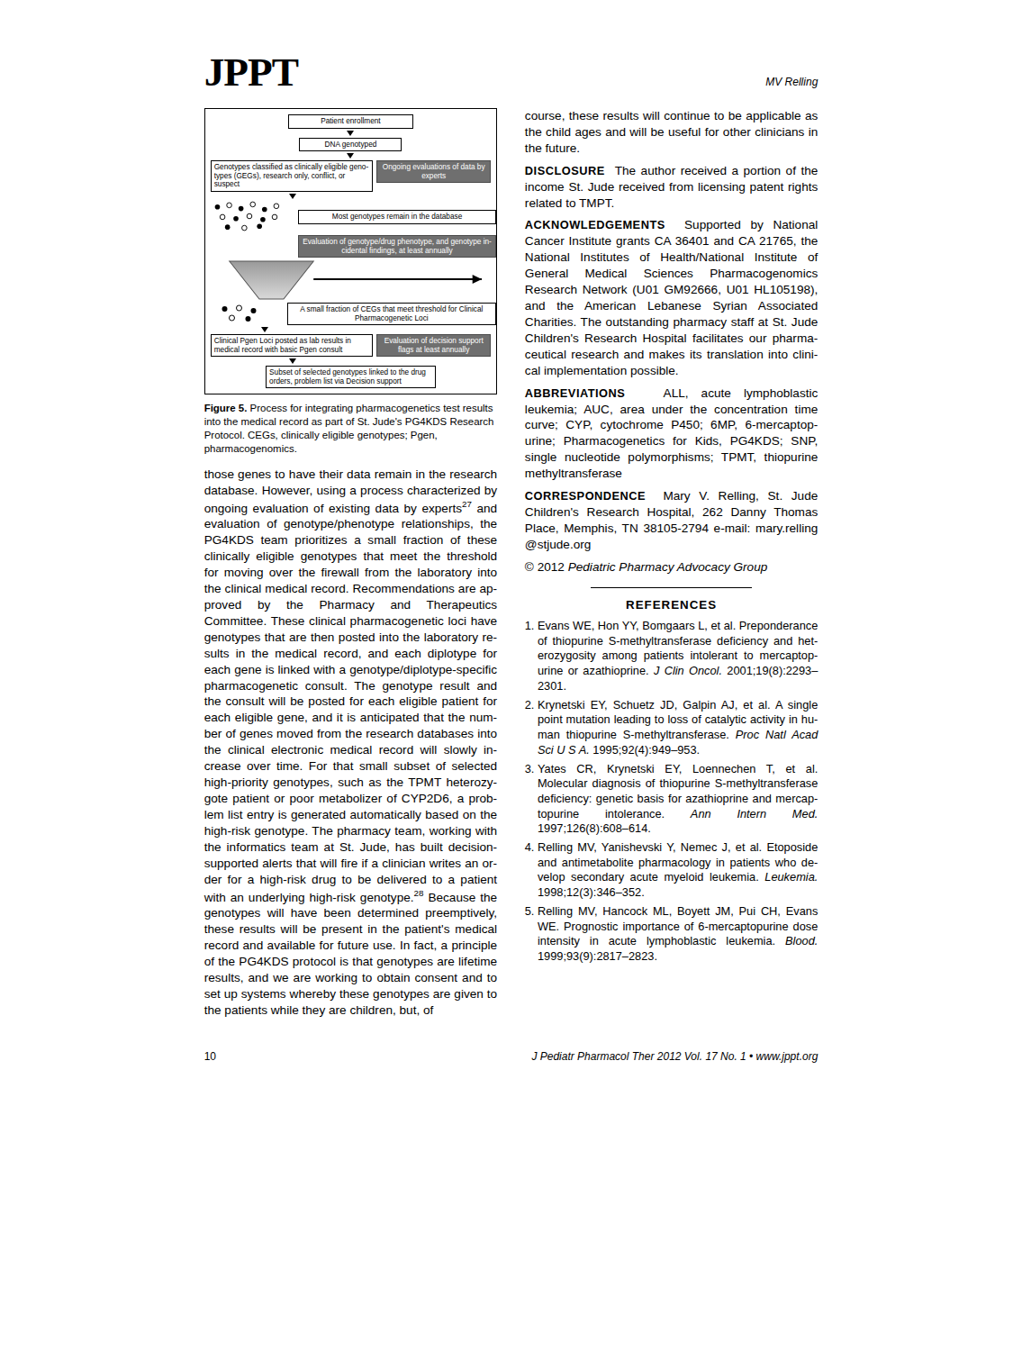JPPT
MV Relling
Patient enrollment
DNA genotyped
Genotypes classified as clinically eligible genotypes (GEGs), research only, conflict, or suspect
Ongoing evaluations of data by experts
Most genotypes remain in the database
Evaluation of genotype/drug phenotype, and genotype incidental findings, at least annually
A small fraction of CEGs that meet threshold for Clinical Pharmacogenetic Loci
Clinical Pgen Loci posted as lab results in medical record with basic Pgen consult
Evaluation of decision support flags at least annually
Subset of selected genotypes linked to the drug orders, problem list via Decision support
Figure 5. Process for integrating pharmacogenetics test results into the medical record as part of St. Jude's PG4KDS Research Protocol. CEGs, clinically eligible genotypes; Pgen, pharmacogenomics.
those genes to have their data remain in the research database. However, using a process characterized by ongoing evaluation of existing data by experts27 and evaluation of genotype/phenotype relationships, the PG4KDS team prioritizes a small fraction of these clinically eligible genotypes that meet the threshold for moving over the firewall from the laboratory into the clinical medical record. Recommendations are approved by the Pharmacy and Therapeutics Committee. These clinical pharmacogenetic loci have genotypes that are then posted into the laboratory results in the medical record, and each diplotype for each gene is linked with a genotype/diplotype-specific pharmacogenetic consult. The genotype result and the consult will be posted for each eligible patient for each eligible gene, and it is anticipated that the number of genes moved from the research databases into the clinical electronic medical record will slowly increase over time. For that small subset of selected high-priority genotypes, such as the TPMT heterozygote patient or poor metabolizer of CYP2D6, a problem list entry is generated automatically based on the high-risk genotype. The pharmacy team, working with the informatics team at St. Jude, has built decision-supported alerts that will fire if a clinician writes an order for a high-risk drug to be delivered to a patient with an underlying high-risk genotype.28 Because the genotypes will have been determined preemptively, these results will be present in the patient's medical record and available for future use. In fact, a principle of the PG4KDS protocol is that genotypes are lifetime results, and we are working to obtain consent and to set up systems whereby these genotypes are given to the patients while they are children, but, of
course, these results will continue to be applicable as the child ages and will be useful for other clinicians in the future.
DISCLOSURE The author received a portion of the income St. Jude received from licensing patent rights related to TMPT.
ACKNOWLEDGEMENTS Supported by National Cancer Institute grants CA 36401 and CA 21765, the National Institutes of Health/National Institute of General Medical Sciences Pharmacogenomics Research Network (U01 GM92666, U01 HL105198), and the American Lebanese Syrian Associated Charities. The outstanding pharmacy staff at St. Jude Children's Research Hospital facilitates our pharmaceutical research and makes its translation into clinical implementation possible.
ABBREVIATIONS ALL, acute lymphoblastic leukemia; AUC, area under the concentration time curve; CYP, cytochrome P450; 6MP, 6-mercaptopurine; Pharmacogenetics for Kids, PG4KDS; SNP, single nucleotide polymorphisms; TPMT, thiopurine methyltransferase
CORRESPONDENCE Mary V. Relling, St. Jude Children's Research Hospital, 262 Danny Thomas Place, Memphis, TN 38105-2794 e-mail: mary.relling@stjude.org
© 2012 Pediatric Pharmacy Advocacy Group
REFERENCES
Evans WE, Hon YY, Bomgaars L, et al. Preponderance of thiopurine S-methyltransferase deficiency and heterozygosity among patients intolerant to mercaptopurine or azathioprine. J Clin Oncol. 2001;19(8):2293–2301.
Krynetski EY, Schuetz JD, Galpin AJ, et al. A single point mutation leading to loss of catalytic activity in human thiopurine S-methyltransferase. Proc Natl Acad Sci U S A. 1995;92(4):949–953.
Yates CR, Krynetski EY, Loennechen T, et al. Molecular diagnosis of thiopurine S-methyltransferase deficiency: genetic basis for azathioprine and mercaptopurine intolerance. Ann Intern Med. 1997;126(8):608–614.
Relling MV, Yanishevski Y, Nemec J, et al. Etoposide and antimetabolite pharmacology in patients who develop secondary acute myeloid leukemia. Leukemia. 1998;12(3):346–352.
Relling MV, Hancock ML, Boyett JM, Pui CH, Evans WE. Prognostic importance of 6-mercaptopurine dose intensity in acute lymphoblastic leukemia. Blood. 1999;93(9):2817–2823.
10
J Pediatr Pharmacol Ther 2012 Vol. 17 No. 1 • www.jppt.org